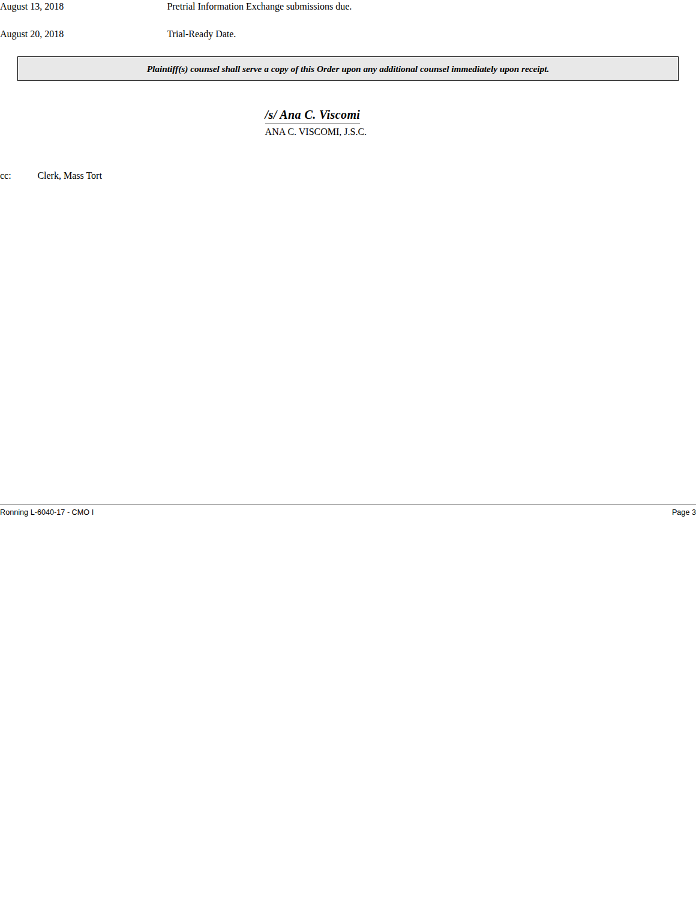August 13, 2018
Pretrial Information Exchange submissions due.
August 20, 2018
Trial-Ready Date.
Plaintiff(s) counsel shall serve a copy of this Order upon any additional counsel immediately upon receipt.
/s/ Ana C. Viscomi
ANA C. VISCOMI, J.S.C.
cc: Clerk, Mass Tort
Ronning L-6040-17 - CMO I Page 3